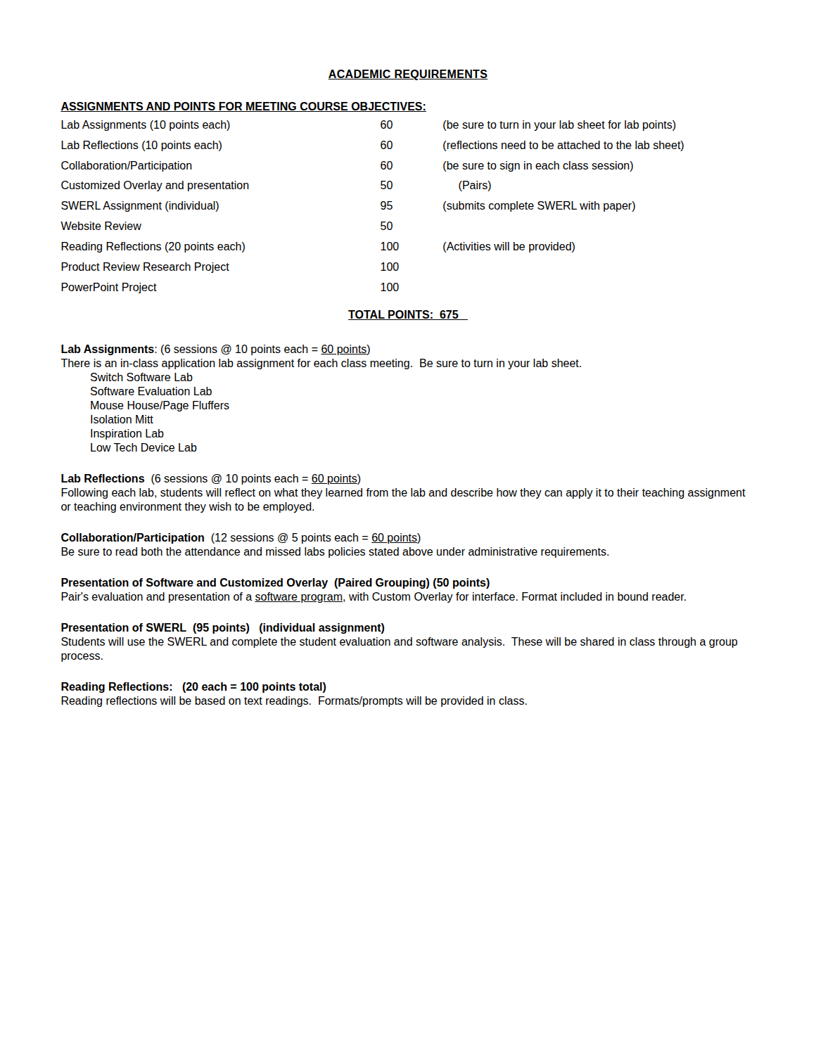ACADEMIC REQUIREMENTS
ASSIGNMENTS AND POINTS FOR MEETING COURSE OBJECTIVES:
| Lab Assignments (10 points each) | 60 | (be sure to turn in your lab sheet for lab points) |
| Lab Reflections (10 points each) | 60 | (reflections need to be attached to the lab sheet) |
| Collaboration/Participation | 60 | (be sure to sign in each class session) |
| Customized Overlay and presentation | 50 | (Pairs) |
| SWERL Assignment (individual) | 95 | (submits complete SWERL with paper) |
| Website Review | 50 | |
| Reading Reflections (20 points each) | 100 | (Activities will be provided) |
| Product Review Research Project | 100 | |
| PowerPoint Project | 100 | |
TOTAL POINTS: 675
Lab Assignments
: (6 sessions @ 10 points each = 60 points)
There is an in-class application lab assignment for each class meeting. Be sure to turn in your lab sheet.
Switch Software Lab
Software Evaluation Lab
Mouse House/Page Fluffers
Isolation Mitt
Inspiration Lab
Low Tech Device Lab
Lab Reflections
(6 sessions @ 10 points each = 60 points)
Following each lab, students will reflect on what they learned from the lab and describe how they can apply it to their teaching assignment or teaching environment they wish to be employed.
Collaboration/Participation
(12 sessions @ 5 points each = 60 points)
Be sure to read both the attendance and missed labs policies stated above under administrative requirements.
Presentation of Software and Customized Overlay
(Paired Grouping) (50 points)
Pair's evaluation and presentation of a software program, with Custom Overlay for interface. Format included in bound reader.
Presentation of SWERL
(95 points) (individual assignment)
Students will use the SWERL and complete the student evaluation and software analysis. These will be shared in class through a group process.
Reading Reflections:
(20 each = 100 points total)
Reading reflections will be based on text readings. Formats/prompts will be provided in class.